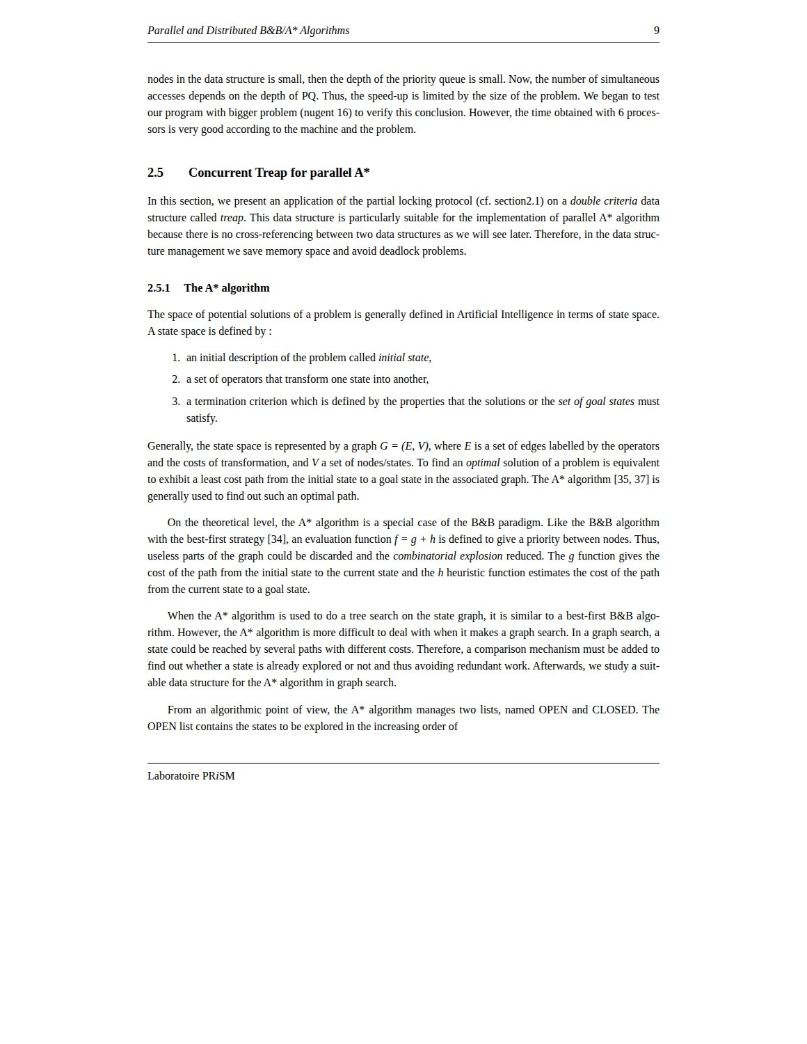Parallel and Distributed B&B/A* Algorithms 9
nodes in the data structure is small, then the depth of the priority queue is small. Now, the number of simultaneous accesses depends on the depth of PQ. Thus, the speed-up is limited by the size of the problem. We began to test our program with bigger problem (nugent 16) to verify this conclusion. However, the time obtained with 6 processors is very good according to the machine and the problem.
2.5 Concurrent Treap for parallel A*
In this section, we present an application of the partial locking protocol (cf. section2.1) on a double criteria data structure called treap. This data structure is particularly suitable for the implementation of parallel A* algorithm because there is no cross-referencing between two data structures as we will see later. Therefore, in the data structure management we save memory space and avoid deadlock problems.
2.5.1 The A* algorithm
The space of potential solutions of a problem is generally defined in Artificial Intelligence in terms of state space. A state space is defined by :
an initial description of the problem called initial state,
a set of operators that transform one state into another,
a termination criterion which is defined by the properties that the solutions or the set of goal states must satisfy.
Generally, the state space is represented by a graph G = (E, V), where E is a set of edges labelled by the operators and the costs of transformation, and V a set of nodes/states. To find an optimal solution of a problem is equivalent to exhibit a least cost path from the initial state to a goal state in the associated graph. The A* algorithm [35, 37] is generally used to find out such an optimal path.
On the theoretical level, the A* algorithm is a special case of the B&B paradigm. Like the B&B algorithm with the best-first strategy [34], an evaluation function f = g + h is defined to give a priority between nodes. Thus, useless parts of the graph could be discarded and the combinatorial explosion reduced. The g function gives the cost of the path from the initial state to the current state and the h heuristic function estimates the cost of the path from the current state to a goal state.
When the A* algorithm is used to do a tree search on the state graph, it is similar to a best-first B&B algorithm. However, the A* algorithm is more difficult to deal with when it makes a graph search. In a graph search, a state could be reached by several paths with different costs. Therefore, a comparison mechanism must be added to find out whether a state is already explored or not and thus avoiding redundant work. Afterwards, we study a suitable data structure for the A* algorithm in graph search.
From an algorithmic point of view, the A* algorithm manages two lists, named OPEN and CLOSED. The OPEN list contains the states to be explored in the increasing order of
Laboratoire PRi SM